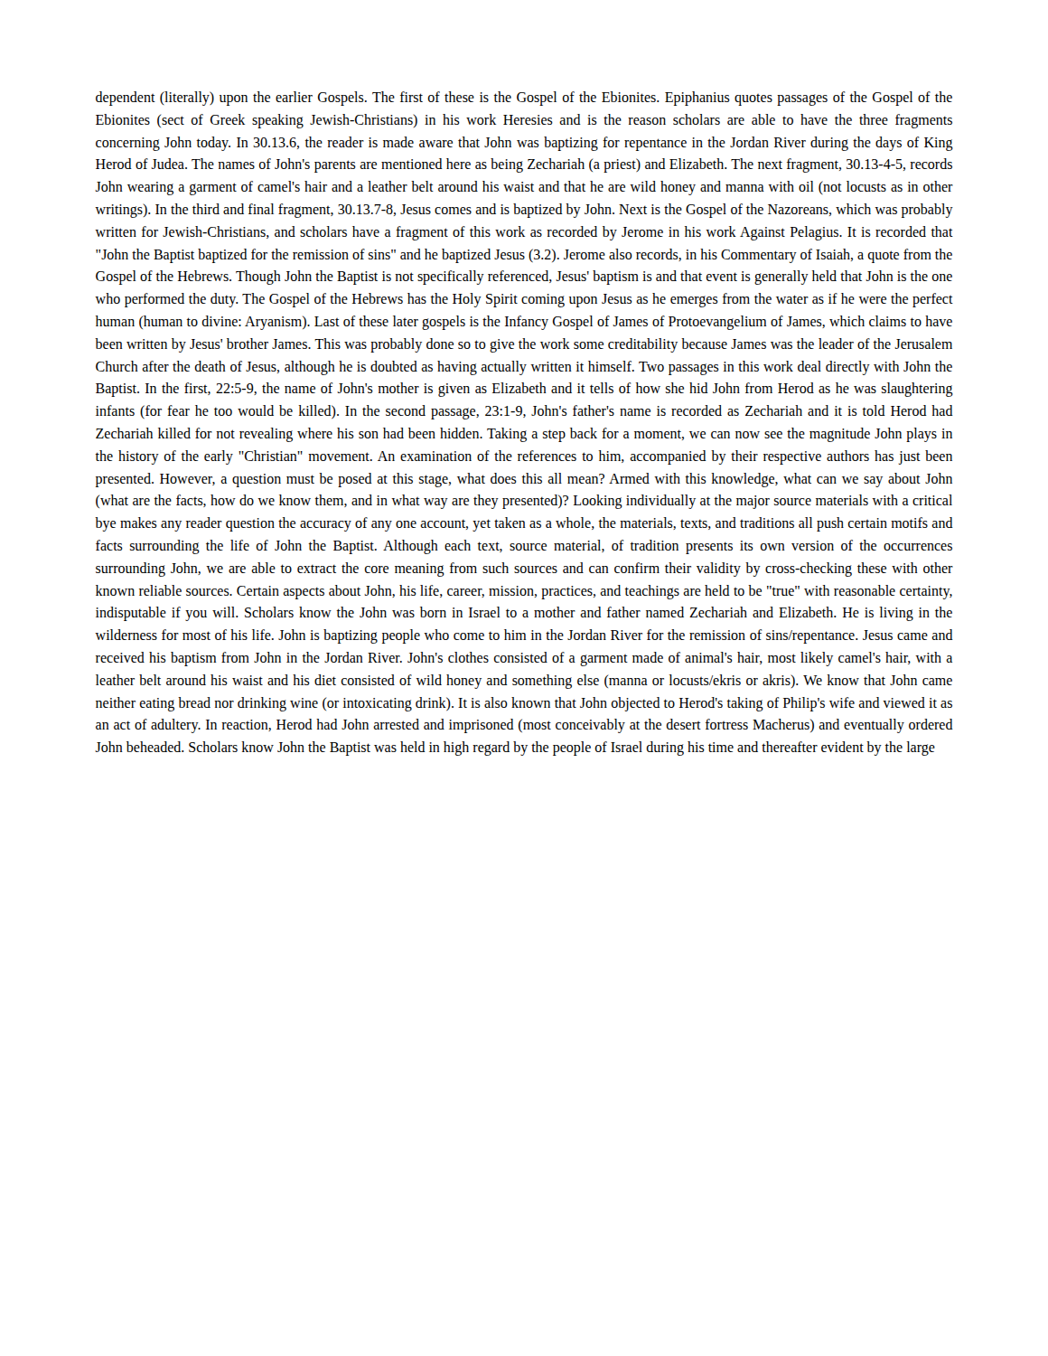dependent (literally) upon the earlier Gospels. The first of these is the Gospel of the Ebionites. Epiphanius quotes passages of the Gospel of the Ebionites (sect of Greek speaking Jewish-Christians) in his work Heresies and is the reason scholars are able to have the three fragments concerning John today. In 30.13.6, the reader is made aware that John was baptizing for repentance in the Jordan River during the days of King Herod of Judea. The names of John's parents are mentioned here as being Zechariah (a priest) and Elizabeth. The next fragment, 30.13-4-5, records John wearing a garment of camel's hair and a leather belt around his waist and that he are wild honey and manna with oil (not locusts as in other writings). In the third and final fragment, 30.13.7-8, Jesus comes and is baptized by John. Next is the Gospel of the Nazoreans, which was probably written for Jewish-Christians, and scholars have a fragment of this work as recorded by Jerome in his work Against Pelagius. It is recorded that "John the Baptist baptized for the remission of sins" and he baptized Jesus (3.2). Jerome also records, in his Commentary of Isaiah, a quote from the Gospel of the Hebrews. Though John the Baptist is not specifically referenced, Jesus' baptism is and that event is generally held that John is the one who performed the duty. The Gospel of the Hebrews has the Holy Spirit coming upon Jesus as he emerges from the water as if he were the perfect human (human to divine: Aryanism). Last of these later gospels is the Infancy Gospel of James of Protoevangelium of James, which claims to have been written by Jesus' brother James. This was probably done so to give the work some creditability because James was the leader of the Jerusalem Church after the death of Jesus, although he is doubted as having actually written it himself. Two passages in this work deal directly with John the Baptist. In the first, 22:5-9, the name of John's mother is given as Elizabeth and it tells of how she hid John from Herod as he was slaughtering infants (for fear he too would be killed). In the second passage, 23:1-9, John's father's name is recorded as Zechariah and it is told Herod had Zechariah killed for not revealing where his son had been hidden. Taking a step back for a moment, we can now see the magnitude John plays in the history of the early "Christian" movement. An examination of the references to him, accompanied by their respective authors has just been presented. However, a question must be posed at this stage, what does this all mean? Armed with this knowledge, what can we say about John (what are the facts, how do we know them, and in what way are they presented)? Looking individually at the major source materials with a critical bye makes any reader question the accuracy of any one account, yet taken as a whole, the materials, texts, and traditions all push certain motifs and facts surrounding the life of John the Baptist. Although each text, source material, of tradition presents its own version of the occurrences surrounding John, we are able to extract the core meaning from such sources and can confirm their validity by cross-checking these with other known reliable sources. Certain aspects about John, his life, career, mission, practices, and teachings are held to be "true" with reasonable certainty, indisputable if you will. Scholars know the John was born in Israel to a mother and father named Zechariah and Elizabeth. He is living in the wilderness for most of his life. John is baptizing people who come to him in the Jordan River for the remission of sins/repentance. Jesus came and received his baptism from John in the Jordan River. John's clothes consisted of a garment made of animal's hair, most likely camel's hair, with a leather belt around his waist and his diet consisted of wild honey and something else (manna or locusts/ekris or akris). We know that John came neither eating bread nor drinking wine (or intoxicating drink). It is also known that John objected to Herod's taking of Philip's wife and viewed it as an act of adultery. In reaction, Herod had John arrested and imprisoned (most conceivably at the desert fortress Macherus) and eventually ordered John beheaded. Scholars know John the Baptist was held in high regard by the people of Israel during his time and thereafter evident by the large